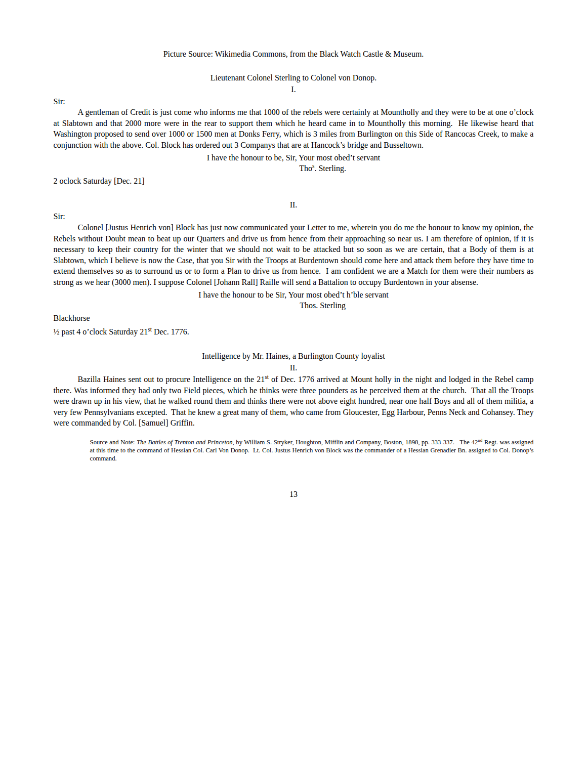Picture Source: Wikimedia Commons, from the Black Watch Castle & Museum.
Lieutenant Colonel Sterling to Colonel von Donop.
I.
Sir:
A gentleman of Credit is just come who informs me that 1000 of the rebels were certainly at Mountholly and they were to be at one o’clock at Slabtown and that 2000 more were in the rear to support them which he heard came in to Mountholly this morning. He likewise heard that Washington proposed to send over 1000 or 1500 men at Donks Ferry, which is 3 miles from Burlington on this Side of Rancocas Creek, to make a conjunction with the above. Col. Block has ordered out 3 Companys that are at Hancock’s bridge and Busseltown.
I have the honour to be, Sir, Your most obed’t servant
Thos. Sterling.
2 oclock Saturday [Dec. 21]
II.
Sir:
Colonel [Justus Henrich von] Block has just now communicated your Letter to me, wherein you do me the honour to know my opinion, the Rebels without Doubt mean to beat up our Quarters and drive us from hence from their approaching so near us. I am therefore of opinion, if it is necessary to keep their country for the winter that we should not wait to be attacked but so soon as we are certain, that a Body of them is at Slabtown, which I believe is now the Case, that you Sir with the Troops at Burdentown should come here and attack them before they have time to extend themselves so as to surround us or to form a Plan to drive us from hence. I am confident we are a Match for them were their numbers as strong as we hear (3000 men). I suppose Colonel [Johann Rall] Raille will send a Battalion to occupy Burdentown in your absense.
I have the honour to be Sir, Your most obed’t h’ble servant
Thos. Sterling
Blackhorse
½ past 4 o’clock Saturday 21st Dec. 1776.
Intelligence by Mr. Haines, a Burlington County loyalist
II.
Bazilla Haines sent out to procure Intelligence on the 21st of Dec. 1776 arrived at Mount holly in the night and lodged in the Rebel camp there. Was informed they had only two Field pieces, which he thinks were three pounders as he perceived them at the church. That all the Troops were drawn up in his view, that he walked round them and thinks there were not above eight hundred, near one half Boys and all of them militia, a very few Pennsylvanians excepted. That he knew a great many of them, who came from Gloucester, Egg Harbour, Penns Neck and Cohansey. They were commanded by Col. [Samuel] Griffin.
Source and Note: The Battles of Trenton and Princeton, by William S. Stryker, Houghton, Mifflin and Company, Boston, 1898, pp. 333-337. The 42nd Regt. was assigned at this time to the command of Hessian Col. Carl Von Donop. Lt. Col. Justus Henrich von Block was the commander of a Hessian Grenadier Bn. assigned to Col. Donop’s command.
13